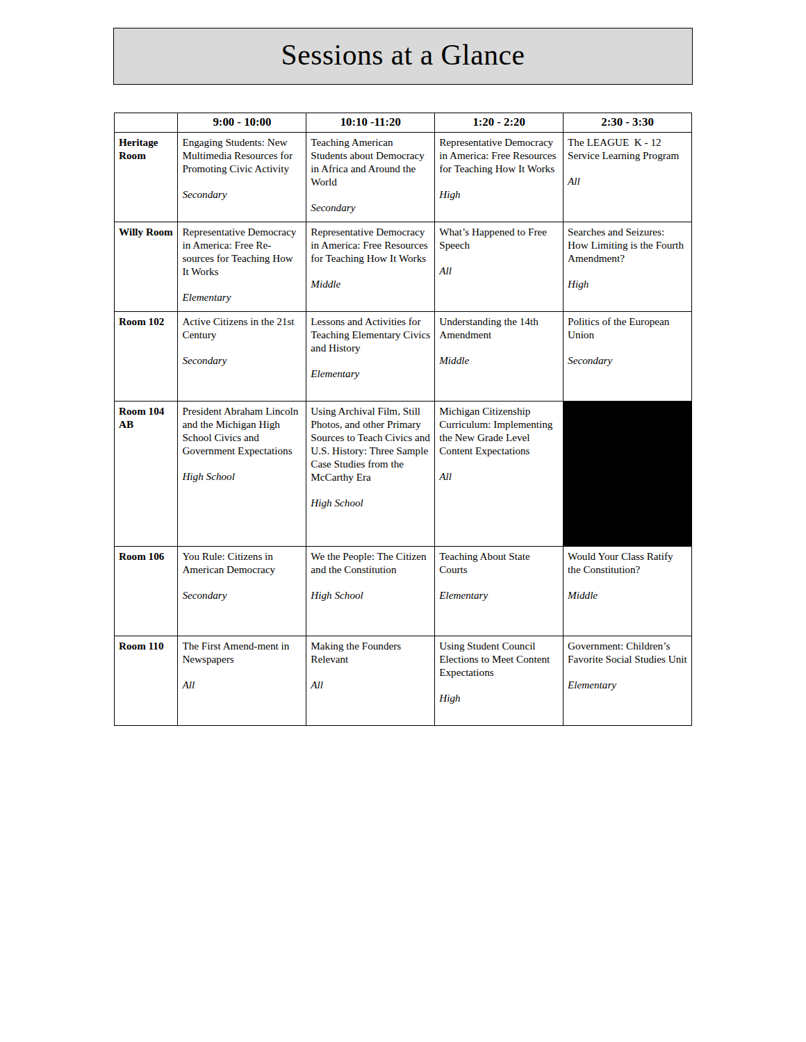Sessions at a Glance
| | 9:00 - 10:00 | 10:10 -11:20 | 1:20 - 2:20 | 2:30 - 3:30 |
| --- | --- | --- | --- | --- |
| Heritage Room | Engaging Students: New Multimedia Resources for Promoting Civic Activity Secondary | Teaching American Students about Democracy in Africa and Around the World Secondary | Representative Democracy in America: Free Resources for Teaching How It Works High | The LEAGUE K - 12 Service Learning Program All |
| Willy Room | Representative Democracy in America: Free Re-sources for Teaching How It Works Elementary | Representative Democracy in America: Free Resources for Teaching How It Works Middle | What’s Happened to Free Speech All | Searches and Seizures: How Limiting is the Fourth Amendment? High |
| Room 102 | Active Citizens in the 21st Century Secondary | Lessons and Activities for Teaching Elementary Civics and History Elementary | Understanding the 14th Amendment Middle | Politics of the European Union Secondary |
| Room 104 AB | President Abraham Lincoln and the Michigan High School Civics and Government Expectations High School | Using Archival Film, Still Photos, and other Primary Sources to Teach Civics and U.S. History: Three Sample Case Studies from the McCarthy Era High School | Michigan Citizenship Curriculum: Implementing the New Grade Level Content Expectations All | |
| Room 106 | You Rule: Citizens in American Democracy Secondary | We the People: The Citizen and the Constitution High School | Teaching About State Courts Elementary | Would Your Class Ratify the Constitution? Middle |
| Room 110 | The First Amend-ment in Newspapers All | Making the Founders Relevant All | Using Student Council Elections to Meet Content Expectations High | Government: Children’s Favorite Social Studies Unit Elementary |